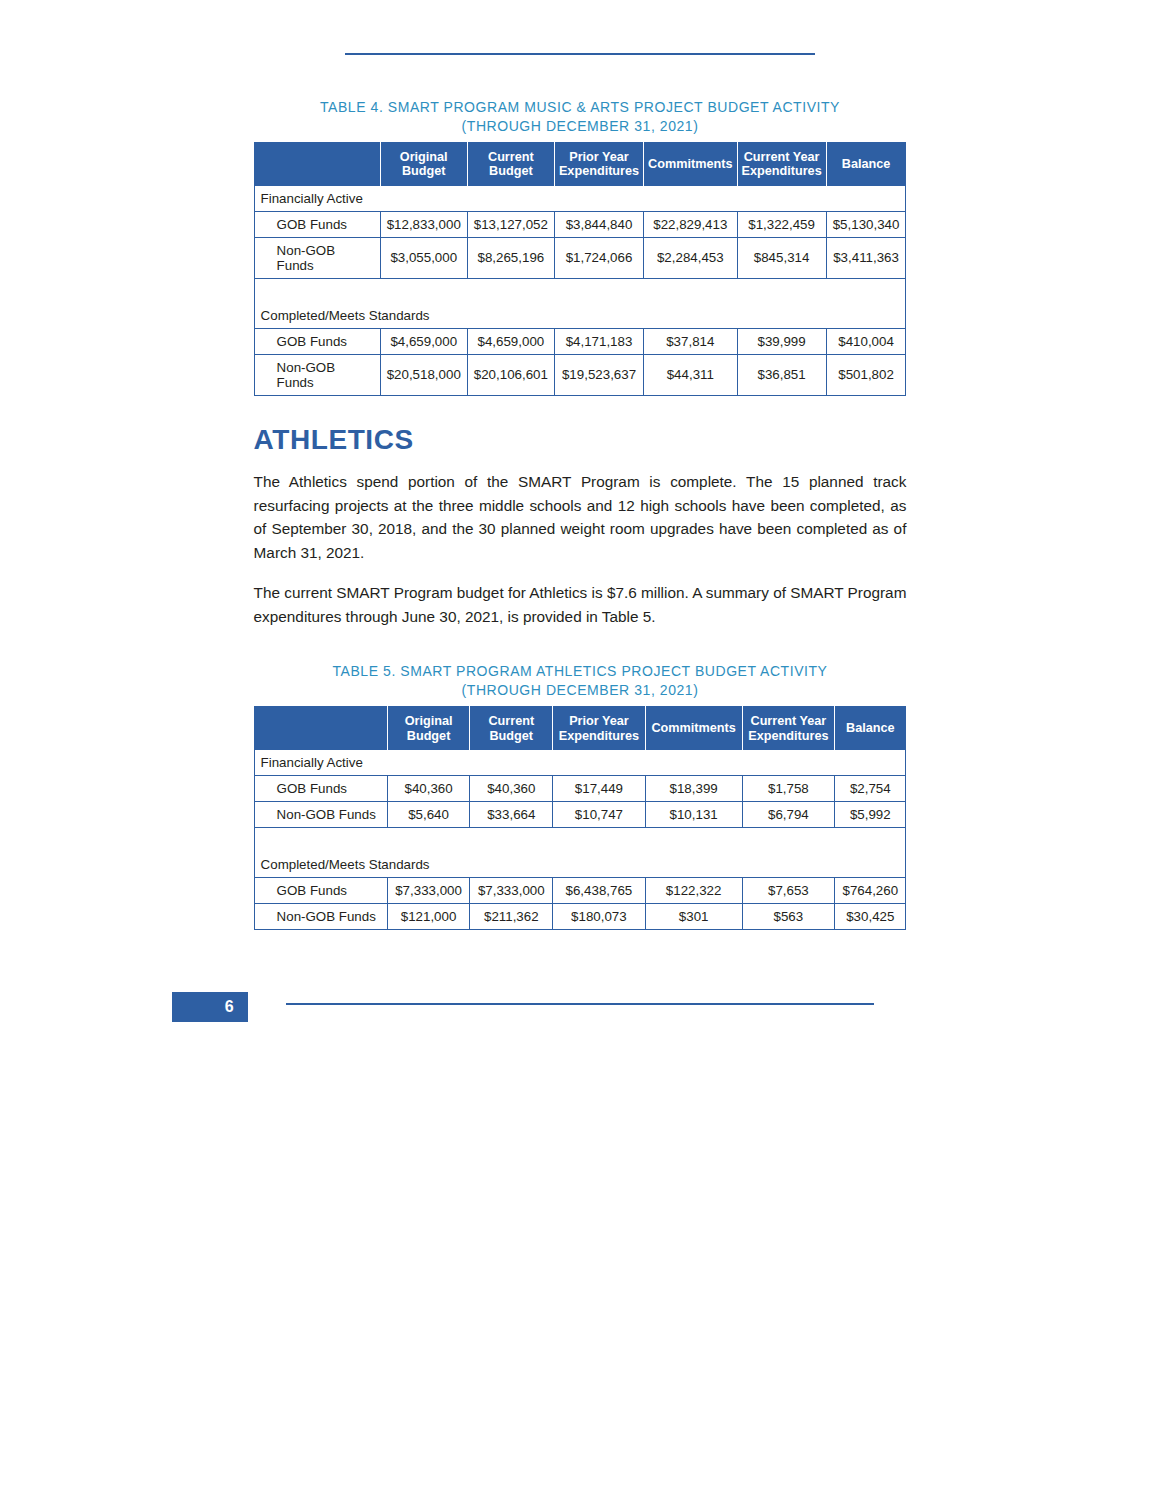Table 4. SMART Program Music & Arts Project Budget Activity
(Through December 31, 2021)
| | Original Budget | Current Budget | Prior Year Expenditures | Commitments | Current Year Expenditures | Balance |
| --- | --- | --- | --- | --- | --- | --- |
| Financially Active |
| GOB Funds | $12,833,000 | $13,127,052 | $3,844,840 | $22,829,413 | $1,322,459 | $5,130,340 |
| Non-GOB Funds | $3,055,000 | $8,265,196 | $1,724,066 | $2,284,453 | $845,314 | $3,411,363 |
| Completed/Meets Standards |
| GOB Funds | $4,659,000 | $4,659,000 | $4,171,183 | $37,814 | $39,999 | $410,004 |
| Non-GOB Funds | $20,518,000 | $20,106,601 | $19,523,637 | $44,311 | $36,851 | $501,802 |
ATHLETICS
The Athletics spend portion of the SMART Program is complete. The 15 planned track resurfacing projects at the three middle schools and 12 high schools have been completed, as of September 30, 2018, and the 30 planned weight room upgrades have been completed as of March 31, 2021.
The current SMART Program budget for Athletics is $7.6 million. A summary of SMART Program expenditures through June 30, 2021, is provided in Table 5.
Table 5. SMART Program Athletics Project Budget Activity
(Through December 31, 2021)
| | Original Budget | Current Budget | Prior Year Expenditures | Commitments | Current Year Expenditures | Balance |
| --- | --- | --- | --- | --- | --- | --- |
| Financially Active |
| GOB Funds | $40,360 | $40,360 | $17,449 | $18,399 | $1,758 | $2,754 |
| Non-GOB Funds | $5,640 | $33,664 | $10,747 | $10,131 | $6,794 | $5,992 |
| Completed/Meets Standards |
| GOB Funds | $7,333,000 | $7,333,000 | $6,438,765 | $122,322 | $7,653 | $764,260 |
| Non-GOB Funds | $121,000 | $211,362 | $180,073 | $301 | $563 | $30,425 |
6